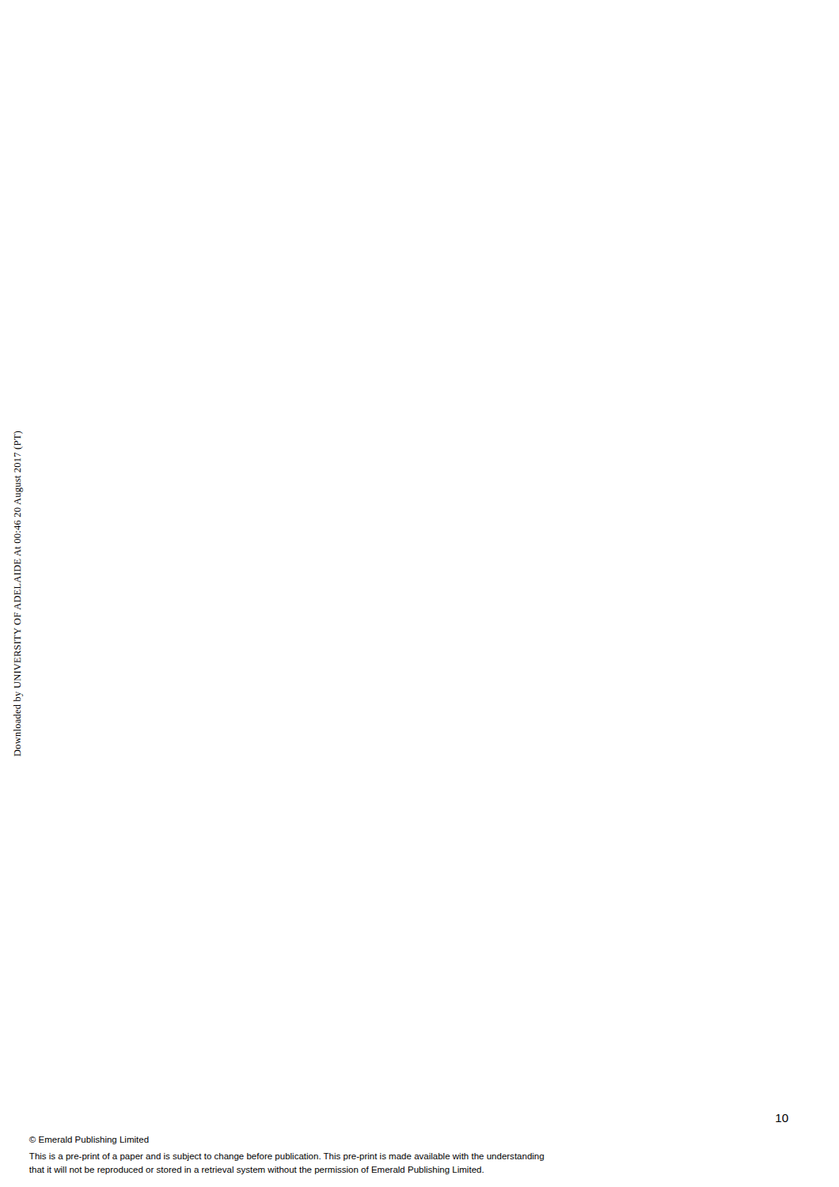Downloaded by UNIVERSITY OF ADELAIDE At 00:46 20 August 2017 (PT)
10
© Emerald Publishing Limited
This is a pre-print of a paper and is subject to change before publication. This pre-print is made available with the understanding
that it will not be reproduced or stored in a retrieval system without the permission of Emerald Publishing Limited.